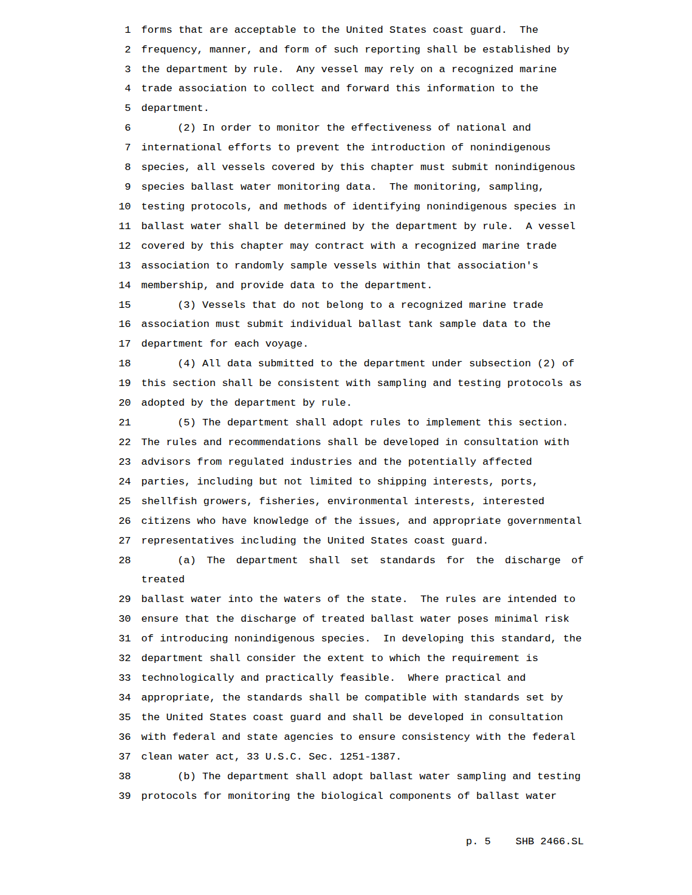forms that are acceptable to the United States coast guard. The
frequency, manner, and form of such reporting shall be established by
the department by rule. Any vessel may rely on a recognized marine
trade association to collect and forward this information to the
department.
(2) In order to monitor the effectiveness of national and
international efforts to prevent the introduction of nonindigenous
species, all vessels covered by this chapter must submit nonindigenous
species ballast water monitoring data. The monitoring, sampling,
testing protocols, and methods of identifying nonindigenous species in
ballast water shall be determined by the department by rule. A vessel
covered by this chapter may contract with a recognized marine trade
association to randomly sample vessels within that association's
membership, and provide data to the department.
(3) Vessels that do not belong to a recognized marine trade
association must submit individual ballast tank sample data to the
department for each voyage.
(4) All data submitted to the department under subsection (2) of
this section shall be consistent with sampling and testing protocols as
adopted by the department by rule.
(5) The department shall adopt rules to implement this section.
The rules and recommendations shall be developed in consultation with
advisors from regulated industries and the potentially affected
parties, including but not limited to shipping interests, ports,
shellfish growers, fisheries, environmental interests, interested
citizens who have knowledge of the issues, and appropriate governmental
representatives including the United States coast guard.
(a) The department shall set standards for the discharge of treated
ballast water into the waters of the state. The rules are intended to
ensure that the discharge of treated ballast water poses minimal risk
of introducing nonindigenous species. In developing this standard, the
department shall consider the extent to which the requirement is
technologically and practically feasible. Where practical and
appropriate, the standards shall be compatible with standards set by
the United States coast guard and shall be developed in consultation
with federal and state agencies to ensure consistency with the federal
clean water act, 33 U.S.C. Sec. 1251-1387.
(b) The department shall adopt ballast water sampling and testing
protocols for monitoring the biological components of ballast water
p. 5 SHB 2466.SL